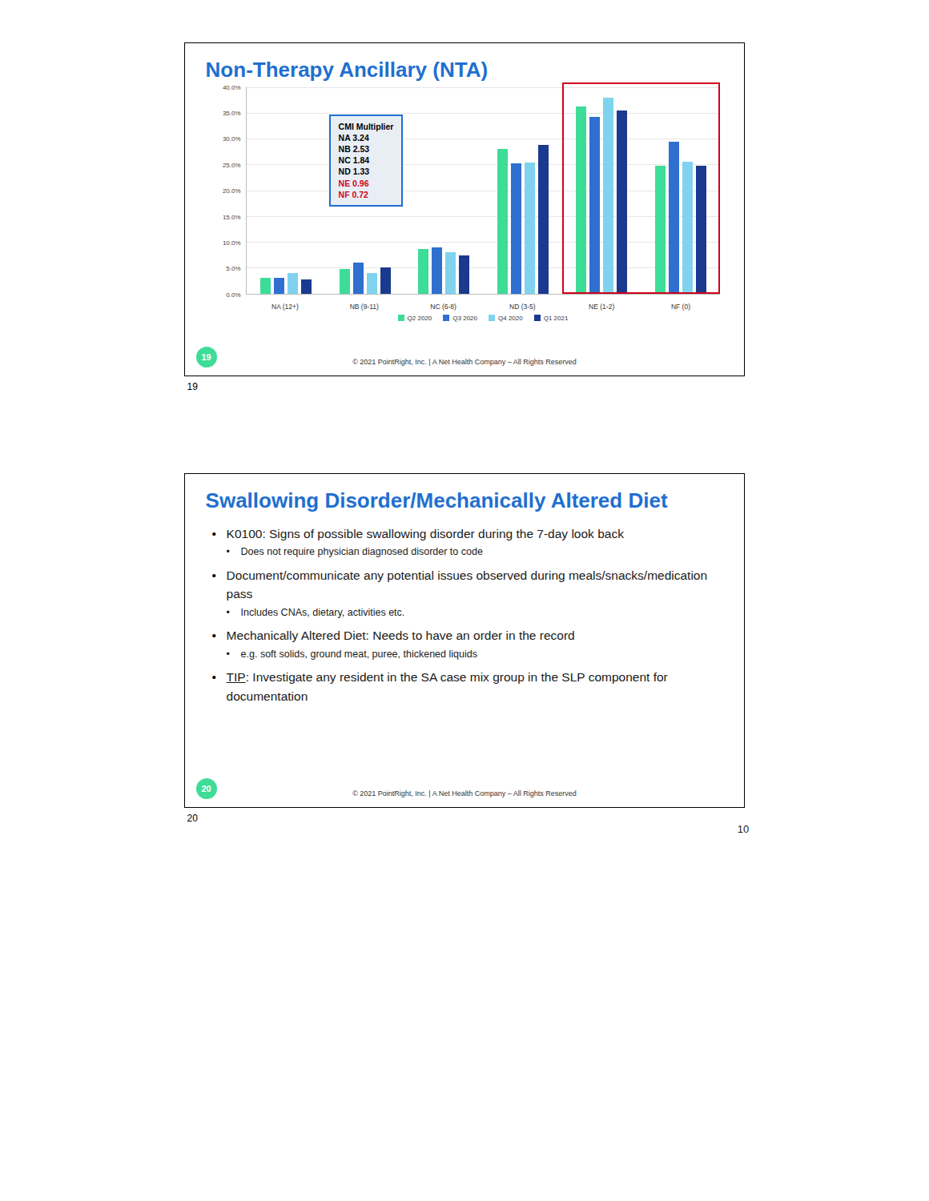Non-Therapy Ancillary (NTA)
40.0% 35.0% 30.0% 25.0% 20.0% 15.0% 10.0% 5.0% 0.0%
NA (12+)
NB (9-11)
NC (6-8)
ND (3-5)
NE (1-2)
NF (0)
Q2 2020 Q3 2020 Q4 2020 Q1 2021
CMI Multiplier
NA 3.24
NB 2.53
NC 1.84
ND 1.33
NE 0.96
NF 0.72
19
© 2021 PointRight, Inc. | A Net Health Company – All Rights Reserved
19
Swallowing Disorder/Mechanically Altered Diet
K0100: Signs of possible swallowing disorder during the 7-day look back
Does not require physician diagnosed disorder to code
Document/communicate any potential issues observed during meals/snacks/medication pass
Includes CNAs, dietary, activities etc.
Mechanically Altered Diet: Needs to have an order in the record
e.g. soft solids, ground meat, puree, thickened liquids
TIP: Investigate any resident in the SA case mix group in the SLP component for documentation
20
© 2021 PointRight, Inc. | A Net Health Company – All Rights Reserved
20
10